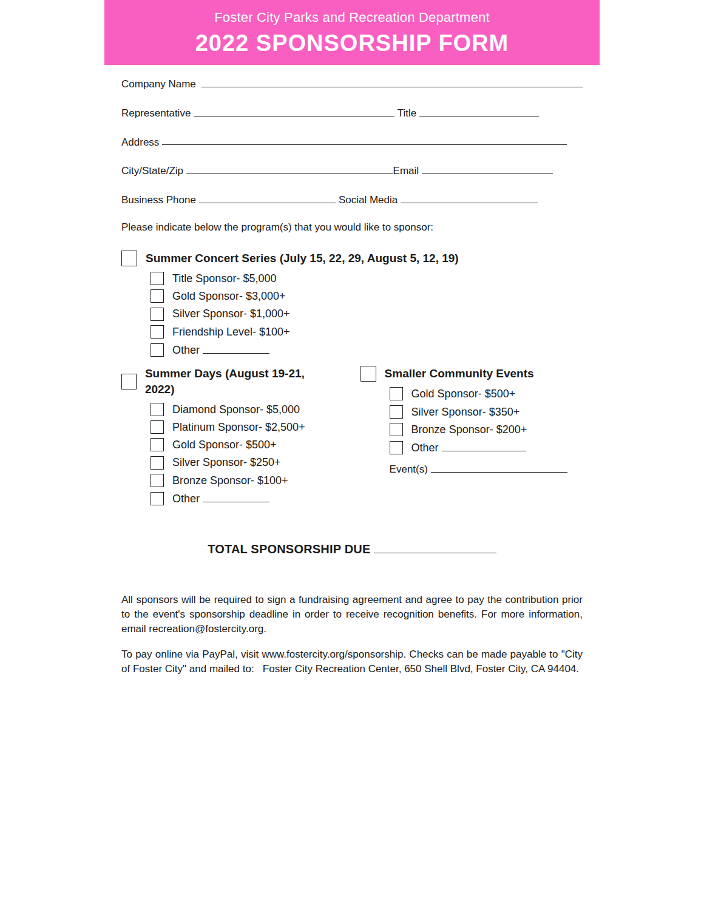Foster City Parks and Recreation Department
2022 Sponsorship Form
Company Name
Representative Title
Address
City/State/Zip Email
Business Phone Social Media
Please indicate below the program(s) that you would like to sponsor:
Summer Concert Series (July 15, 22, 29, August 5, 12, 19)
Title Sponsor- $5,000
Gold Sponsor- $3,000+
Silver Sponsor- $1,000+
Friendship Level- $100+
Other
Summer Days (August 19-21, 2022)
Diamond Sponsor- $5,000
Platinum Sponsor- $2,500+
Gold Sponsor- $500+
Silver Sponsor- $250+
Bronze Sponsor- $100+
Other
Smaller Community Events
Gold Sponsor- $500+
Silver Sponsor- $350+
Bronze Sponsor- $200+
Other
Event(s)
TOTAL SPONSORSHIP DUE
All sponsors will be required to sign a fundraising agreement and agree to pay the contribution prior to the event's sponsorship deadline in order to receive recognition benefits. For more information, email recreation@fostercity.org.
To pay online via PayPal, visit www.fostercity.org/sponsorship. Checks can be made payable to "City of Foster City" and mailed to: Foster City Recreation Center, 650 Shell Blvd, Foster City, CA 94404.